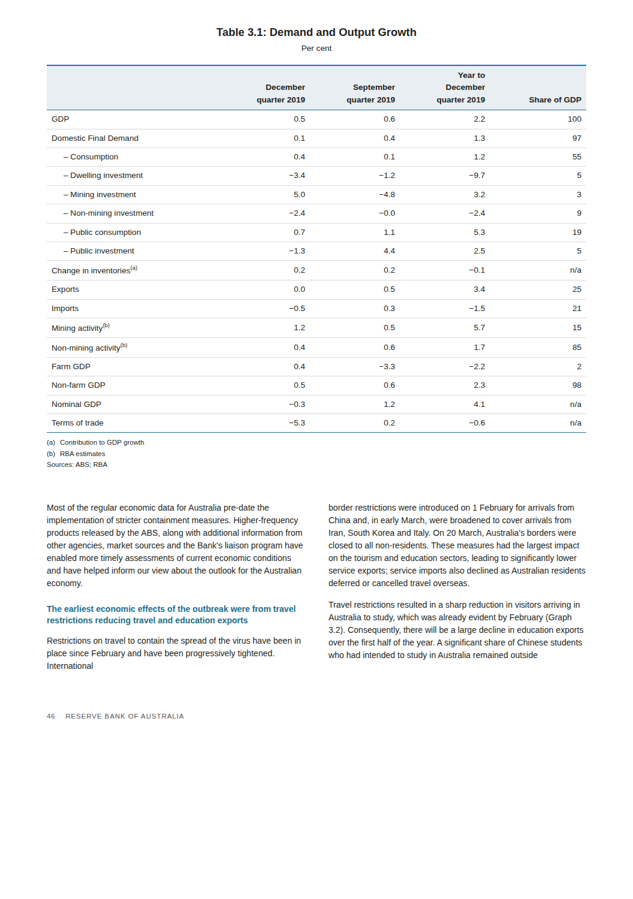Table 3.1: Demand and Output Growth
Per cent
| | December quarter 2019 | September quarter 2019 | Year to December quarter 2019 | Share of GDP |
| --- | --- | --- | --- | --- |
| GDP | 0.5 | 0.6 | 2.2 | 100 |
| Domestic Final Demand | 0.1 | 0.4 | 1.3 | 97 |
| – Consumption | 0.4 | 0.1 | 1.2 | 55 |
| – Dwelling investment | −3.4 | −1.2 | −9.7 | 5 |
| – Mining investment | 5.0 | −4.8 | 3.2 | 3 |
| – Non-mining investment | −2.4 | −0.0 | −2.4 | 9 |
| – Public consumption | 0.7 | 1.1 | 5.3 | 19 |
| – Public investment | −1.3 | 4.4 | 2.5 | 5 |
| Change in inventories (a) | 0.2 | 0.2 | −0.1 | n/a |
| Exports | 0.0 | 0.5 | 3.4 | 25 |
| Imports | −0.5 | 0.3 | −1.5 | 21 |
| Mining activity (b) | 1.2 | 0.5 | 5.7 | 15 |
| Non-mining activity (b) | 0.4 | 0.6 | 1.7 | 85 |
| Farm GDP | 0.4 | −3.3 | −2.2 | 2 |
| Non-farm GDP | 0.5 | 0.6 | 2.3 | 98 |
| Nominal GDP | −0.3 | 1.2 | 4.1 | n/a |
| Terms of trade | −5.3 | 0.2 | −0.6 | n/a |
(a) Contribution to GDP growth
(b) RBA estimates
Sources: ABS; RBA
Most of the regular economic data for Australia pre-date the implementation of stricter containment measures. Higher-frequency products released by the ABS, along with additional information from other agencies, market sources and the Bank's liaison program have enabled more timely assessments of current economic conditions and have helped inform our view about the outlook for the Australian economy.
The earliest economic effects of the outbreak were from travel restrictions reducing travel and education exports
Restrictions on travel to contain the spread of the virus have been in place since February and have been progressively tightened. International
border restrictions were introduced on 1 February for arrivals from China and, in early March, were broadened to cover arrivals from Iran, South Korea and Italy. On 20 March, Australia's borders were closed to all non-residents. These measures had the largest impact on the tourism and education sectors, leading to significantly lower service exports; service imports also declined as Australian residents deferred or cancelled travel overseas.
Travel restrictions resulted in a sharp reduction in visitors arriving in Australia to study, which was already evident by February (Graph 3.2). Consequently, there will be a large decline in education exports over the first half of the year. A significant share of Chinese students who had intended to study in Australia remained outside
46 RESERVE BANK OF AUSTRALIA